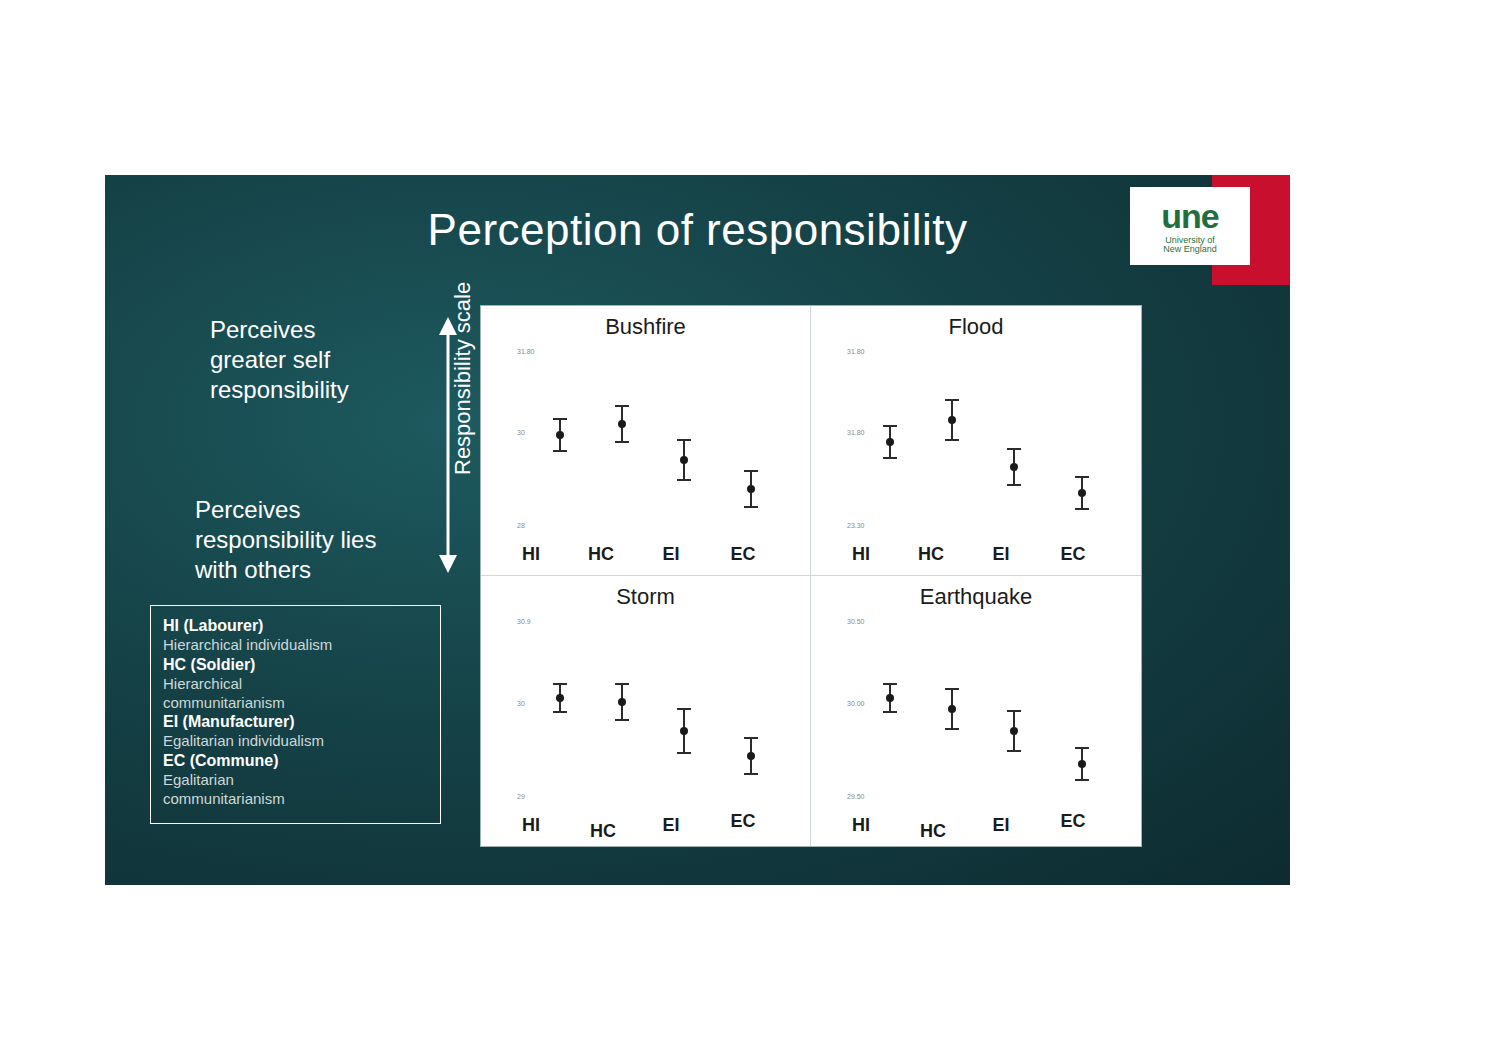une
University of
New England
Perception of responsibility
Perceives
greater self
responsibility
Perceives
responsibility lies
with others
Responsibility scale
HI (Labourer)
Hierarchical individualism
HC (Soldier)
Hierarchical
communitarianism
EI (Manufacturer)
Egalitarian individualism
EC (Commune)
Egalitarian
communitarianism
Bushfire
31.80
30
28
HI
HC
EI
EC
Flood
31.80
31.80
23.30
HI
HC
EI
EC
Storm
30.9
30
29
HI
HC
EI
EC
Earthquake
30.50
30.00
29.50
HI
HC
EI
EC